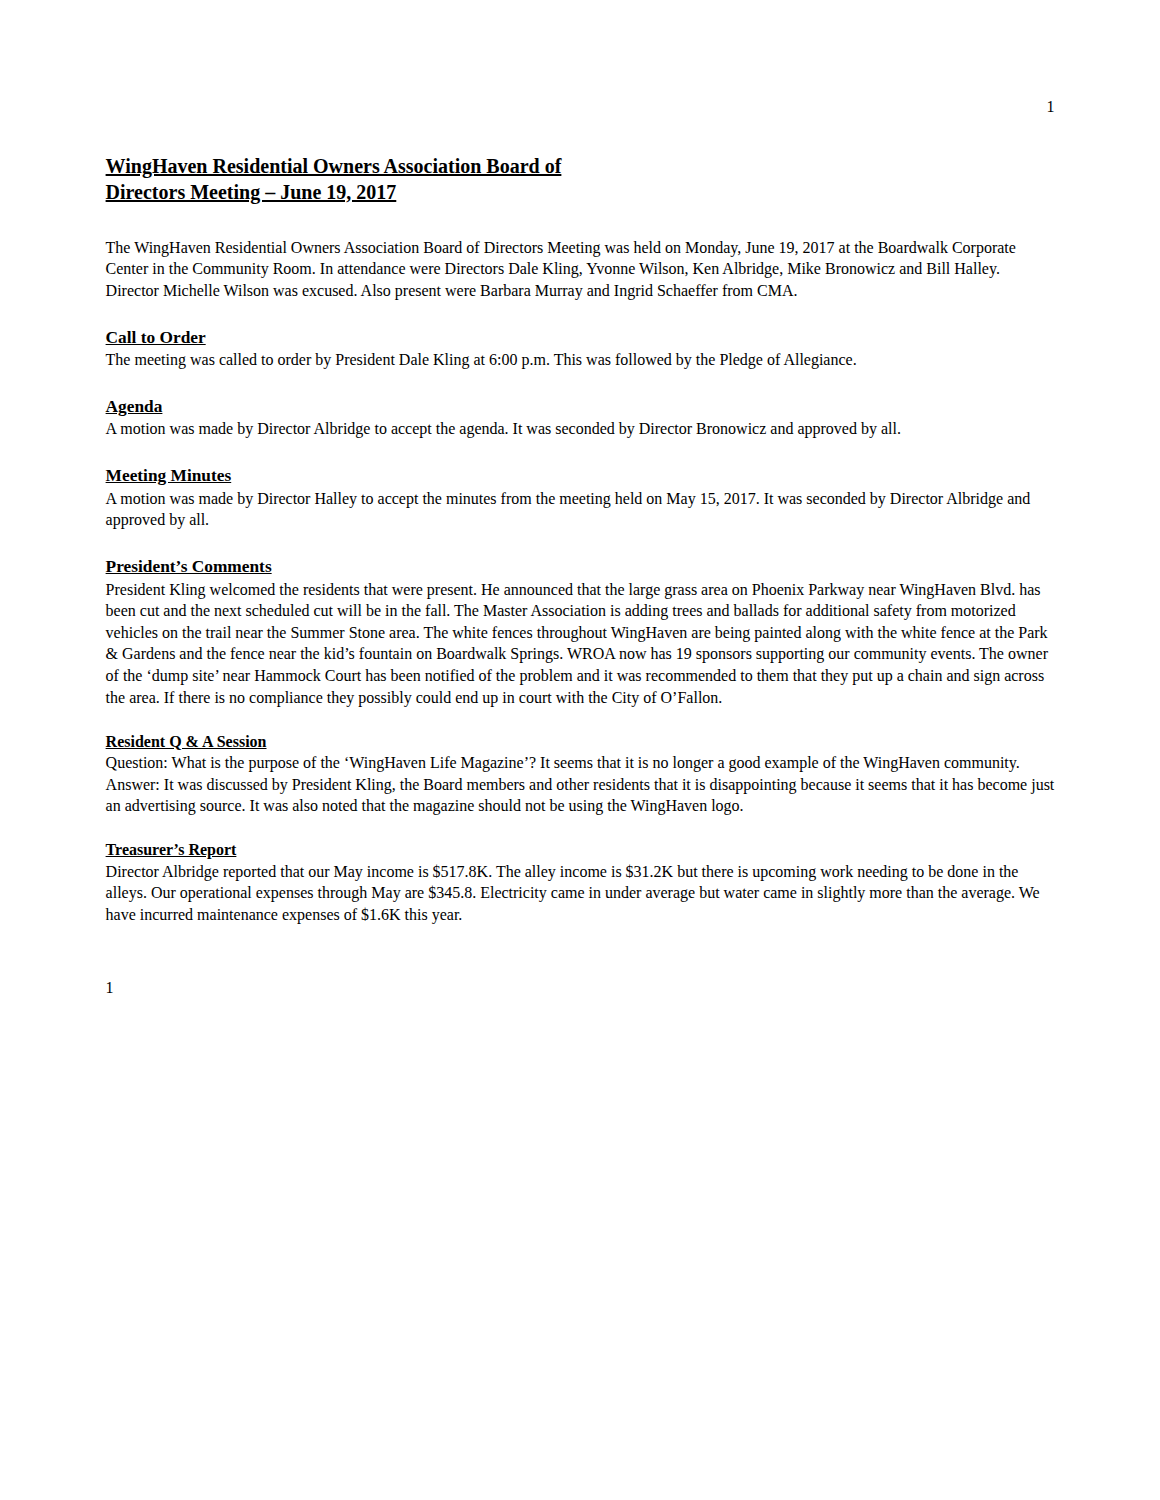1
WingHaven Residential Owners Association Board of
Directors Meeting – June 19, 2017
The WingHaven Residential Owners Association Board of Directors Meeting was held on Monday, June 19, 2017 at the Boardwalk Corporate Center in the Community Room. In attendance were Directors Dale Kling, Yvonne Wilson, Ken Albridge, Mike Bronowicz and Bill Halley. Director Michelle Wilson was excused. Also present were Barbara Murray and Ingrid Schaeffer from CMA.
Call to Order
The meeting was called to order by President Dale Kling at 6:00 p.m. This was followed by the Pledge of Allegiance.
Agenda
A motion was made by Director Albridge to accept the agenda. It was seconded by Director Bronowicz and approved by all.
Meeting Minutes
A motion was made by Director Halley to accept the minutes from the meeting held on May 15, 2017. It was seconded by Director Albridge and approved by all.
President’s Comments
President Kling welcomed the residents that were present. He announced that the large grass area on Phoenix Parkway near WingHaven Blvd. has been cut and the next scheduled cut will be in the fall. The Master Association is adding trees and ballads for additional safety from motorized vehicles on the trail near the Summer Stone area. The white fences throughout WingHaven are being painted along with the white fence at the Park & Gardens and the fence near the kid’s fountain on Boardwalk Springs. WROA now has 19 sponsors supporting our community events. The owner of the ‘dump site’ near Hammock Court has been notified of the problem and it was recommended to them that they put up a chain and sign across the area. If there is no compliance they possibly could end up in court with the City of O’Fallon.
Resident Q & A Session
Question: What is the purpose of the ‘WingHaven Life Magazine’? It seems that it is no longer a good example of the WingHaven community.
Answer: It was discussed by President Kling, the Board members and other residents that it is disappointing because it seems that it has become just an advertising source. It was also noted that the magazine should not be using the WingHaven logo.
Treasurer’s Report
Director Albridge reported that our May income is $517.8K. The alley income is $31.2K but there is upcoming work needing to be done in the alleys. Our operational expenses through May are $345.8. Electricity came in under average but water came in slightly more than the average. We have incurred maintenance expenses of $1.6K this year.
1